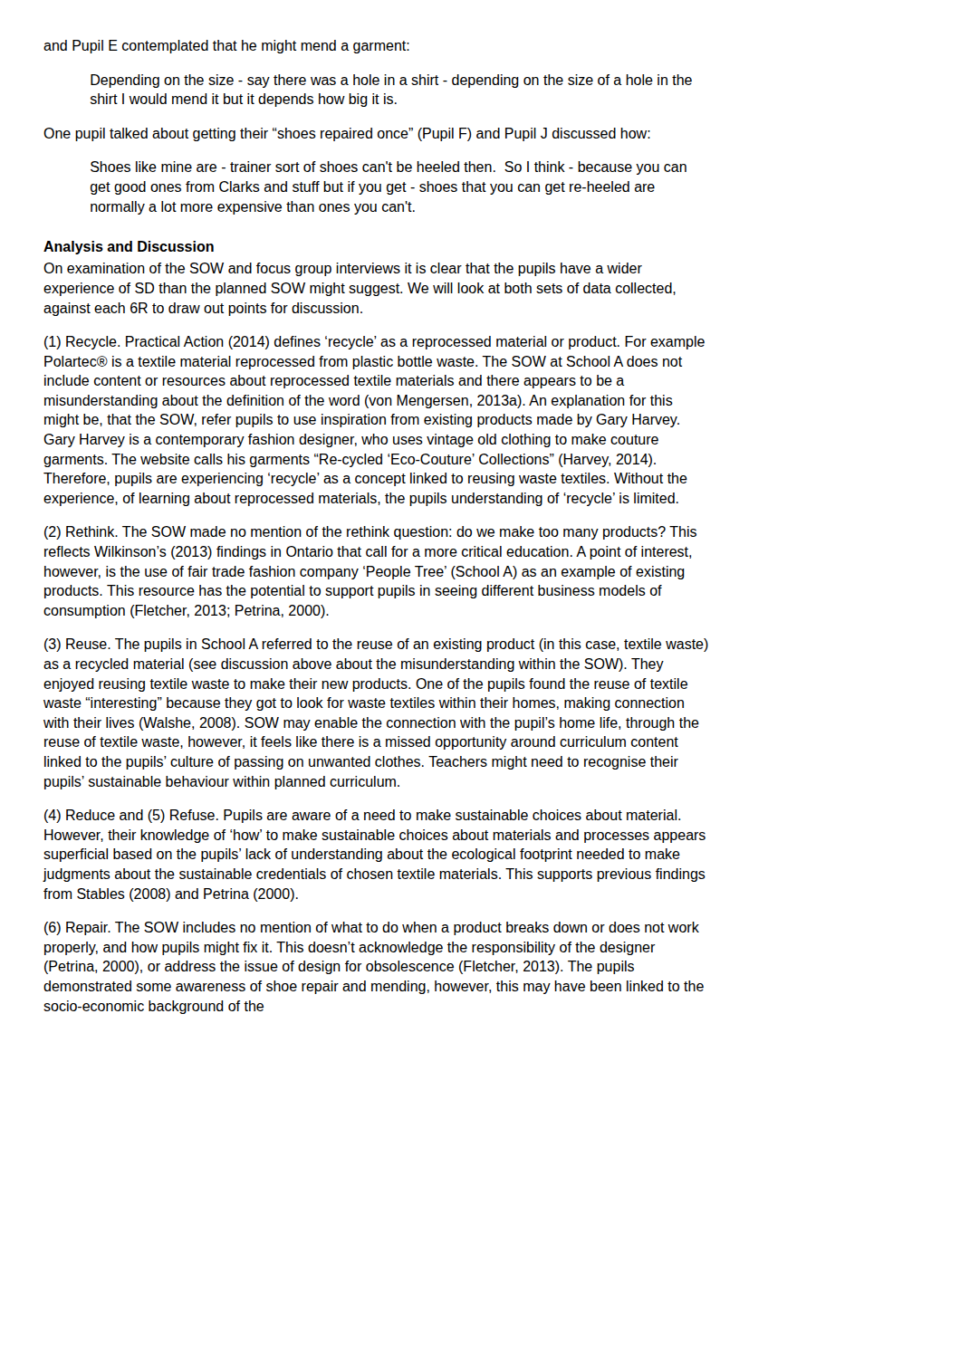and Pupil E contemplated that he might mend a garment:
Depending on the size - say there was a hole in a shirt - depending on the size of a hole in the shirt I would mend it but it depends how big it is.
One pupil talked about getting their “shoes repaired once” (Pupil F) and Pupil J discussed how:
Shoes like mine are - trainer sort of shoes can't be heeled then. So I think - because you can get good ones from Clarks and stuff but if you get - shoes that you can get re-heeled are normally a lot more expensive than ones you can't.
Analysis and Discussion
On examination of the SOW and focus group interviews it is clear that the pupils have a wider experience of SD than the planned SOW might suggest. We will look at both sets of data collected, against each 6R to draw out points for discussion.
(1) Recycle. Practical Action (2014) defines ‘recycle’ as a reprocessed material or product. For example Polartec® is a textile material reprocessed from plastic bottle waste. The SOW at School A does not include content or resources about reprocessed textile materials and there appears to be a misunderstanding about the definition of the word (von Mengersen, 2013a). An explanation for this might be, that the SOW, refer pupils to use inspiration from existing products made by Gary Harvey. Gary Harvey is a contemporary fashion designer, who uses vintage old clothing to make couture garments. The website calls his garments “Re-cycled ‘Eco-Couture’ Collections” (Harvey, 2014). Therefore, pupils are experiencing ‘recycle’ as a concept linked to reusing waste textiles. Without the experience, of learning about reprocessed materials, the pupils understanding of ‘recycle’ is limited.
(2) Rethink. The SOW made no mention of the rethink question: do we make too many products? This reflects Wilkinson’s (2013) findings in Ontario that call for a more critical education. A point of interest, however, is the use of fair trade fashion company ‘People Tree’ (School A) as an example of existing products. This resource has the potential to support pupils in seeing different business models of consumption (Fletcher, 2013; Petrina, 2000).
(3) Reuse. The pupils in School A referred to the reuse of an existing product (in this case, textile waste) as a recycled material (see discussion above about the misunderstanding within the SOW). They enjoyed reusing textile waste to make their new products. One of the pupils found the reuse of textile waste “interesting” because they got to look for waste textiles within their homes, making connection with their lives (Walshe, 2008). SOW may enable the connection with the pupil’s home life, through the reuse of textile waste, however, it feels like there is a missed opportunity around curriculum content linked to the pupils’ culture of passing on unwanted clothes. Teachers might need to recognise their pupils’ sustainable behaviour within planned curriculum.
(4) Reduce and (5) Refuse. Pupils are aware of a need to make sustainable choices about material. However, their knowledge of ‘how’ to make sustainable choices about materials and processes appears superficial based on the pupils’ lack of understanding about the ecological footprint needed to make judgments about the sustainable credentials of chosen textile materials. This supports previous findings from Stables (2008) and Petrina (2000).
(6) Repair. The SOW includes no mention of what to do when a product breaks down or does not work properly, and how pupils might fix it. This doesn’t acknowledge the responsibility of the designer (Petrina, 2000), or address the issue of design for obsolescence (Fletcher, 2013). The pupils demonstrated some awareness of shoe repair and mending, however, this may have been linked to the socio-economic background of the